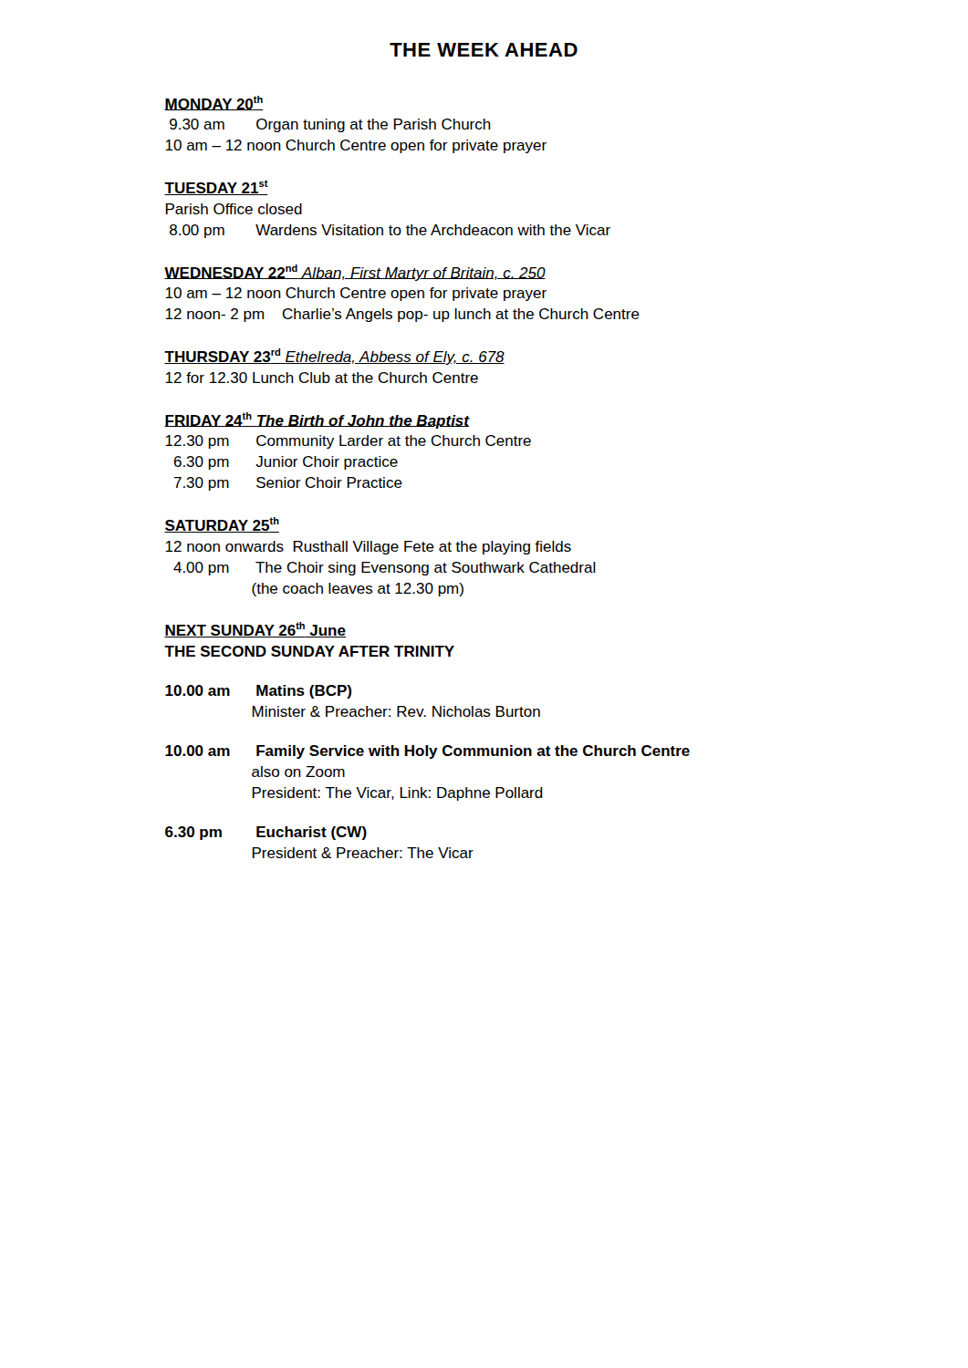THE WEEK AHEAD
MONDAY 20th
9.30 am Organ tuning at the Parish Church
10 am – 12 noon Church Centre open for private prayer
TUESDAY 21st
Parish Office closed
8.00 pm Wardens Visitation to the Archdeacon with the Vicar
WEDNESDAY 22nd Alban, First Martyr of Britain, c. 250
10 am – 12 noon Church Centre open for private prayer
12 noon- 2 pm Charlie’s Angels pop- up lunch at the Church Centre
THURSDAY 23rd Ethelreda, Abbess of Ely, c. 678
12 for 12.30 Lunch Club at the Church Centre
FRIDAY 24th The Birth of John the Baptist
12.30 pm Community Larder at the Church Centre
6.30 pm Junior Choir practice
7.30 pm Senior Choir Practice
SATURDAY 25th
12 noon onwards Rusthall Village Fete at the playing fields
4.00 pm The Choir sing Evensong at Southwark Cathedral
(the coach leaves at 12.30 pm)
NEXT SUNDAY 26th June
THE SECOND SUNDAY AFTER TRINITY
10.00 am Matins (BCP)
Minister & Preacher: Rev. Nicholas Burton
10.00 am Family Service with Holy Communion at the Church Centre
also on Zoom
President: The Vicar, Link: Daphne Pollard
6.30 pm Eucharist (CW)
President & Preacher: The Vicar